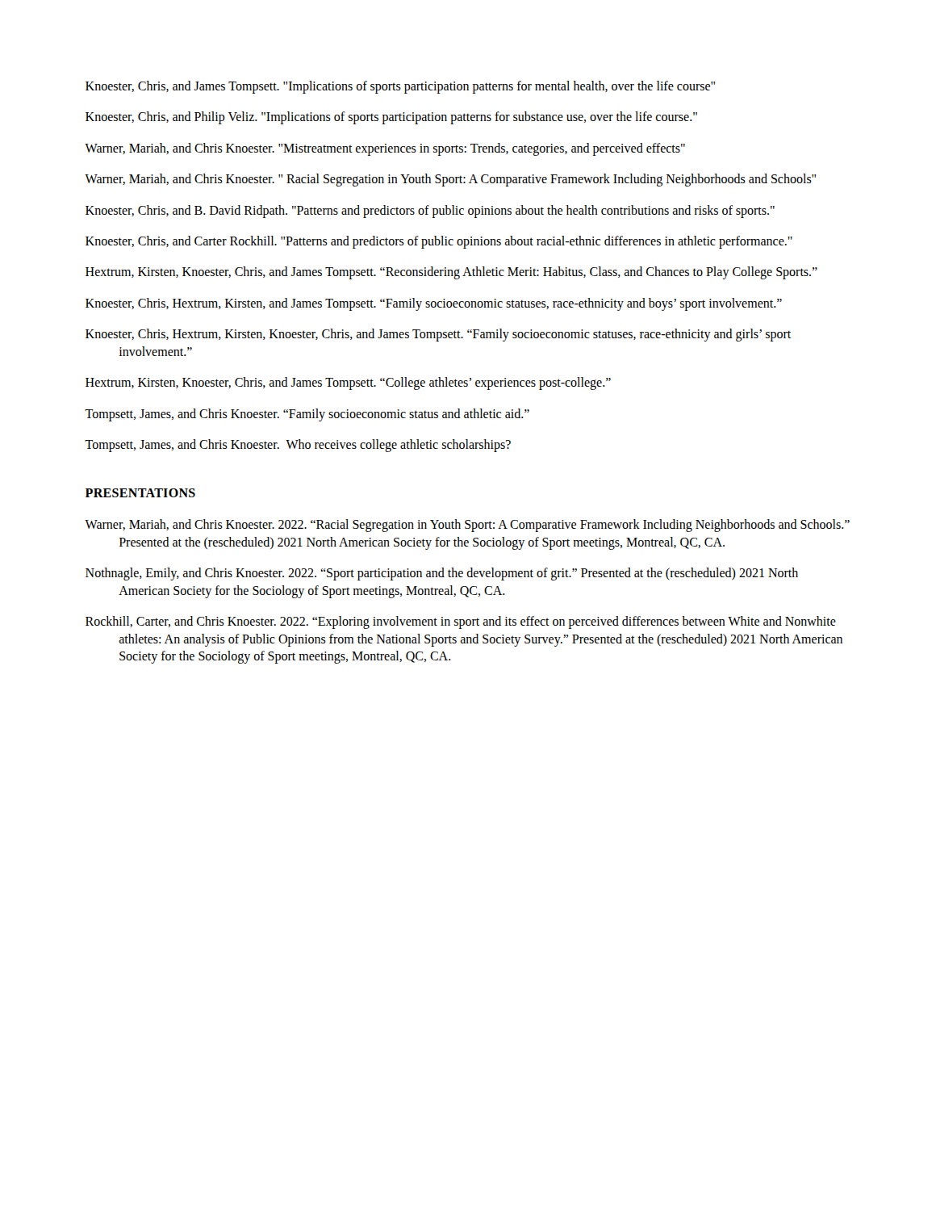Knoester, Chris, and James Tompsett. "Implications of sports participation patterns for mental health, over the life course"
Knoester, Chris, and Philip Veliz. "Implications of sports participation patterns for substance use, over the life course."
Warner, Mariah, and Chris Knoester. "Mistreatment experiences in sports: Trends, categories, and perceived effects"
Warner, Mariah, and Chris Knoester. " Racial Segregation in Youth Sport: A Comparative Framework Including Neighborhoods and Schools"
Knoester, Chris, and B. David Ridpath. "Patterns and predictors of public opinions about the health contributions and risks of sports."
Knoester, Chris, and Carter Rockhill. "Patterns and predictors of public opinions about racial-ethnic differences in athletic performance."
Hextrum, Kirsten, Knoester, Chris, and James Tompsett. “Reconsidering Athletic Merit: Habitus, Class, and Chances to Play College Sports.”
Knoester, Chris, Hextrum, Kirsten, and James Tompsett. “Family socioeconomic statuses, race-ethnicity and boys’ sport involvement.”
Knoester, Chris, Hextrum, Kirsten, Knoester, Chris, and James Tompsett. “Family socioeconomic statuses, race-ethnicity and girls’ sport involvement.”
Hextrum, Kirsten, Knoester, Chris, and James Tompsett. “College athletes’ experiences post-college.”
Tompsett, James, and Chris Knoester. “Family socioeconomic status and athletic aid.”
Tompsett, James, and Chris Knoester. Who receives college athletic scholarships?
PRESENTATIONS
Warner, Mariah, and Chris Knoester. 2022. “Racial Segregation in Youth Sport: A Comparative Framework Including Neighborhoods and Schools.” Presented at the (rescheduled) 2021 North American Society for the Sociology of Sport meetings, Montreal, QC, CA.
Nothnagle, Emily, and Chris Knoester. 2022. “Sport participation and the development of grit.” Presented at the (rescheduled) 2021 North American Society for the Sociology of Sport meetings, Montreal, QC, CA.
Rockhill, Carter, and Chris Knoester. 2022. “Exploring involvement in sport and its effect on perceived differences between White and Nonwhite athletes: An analysis of Public Opinions from the National Sports and Society Survey.” Presented at the (rescheduled) 2021 North American Society for the Sociology of Sport meetings, Montreal, QC, CA.